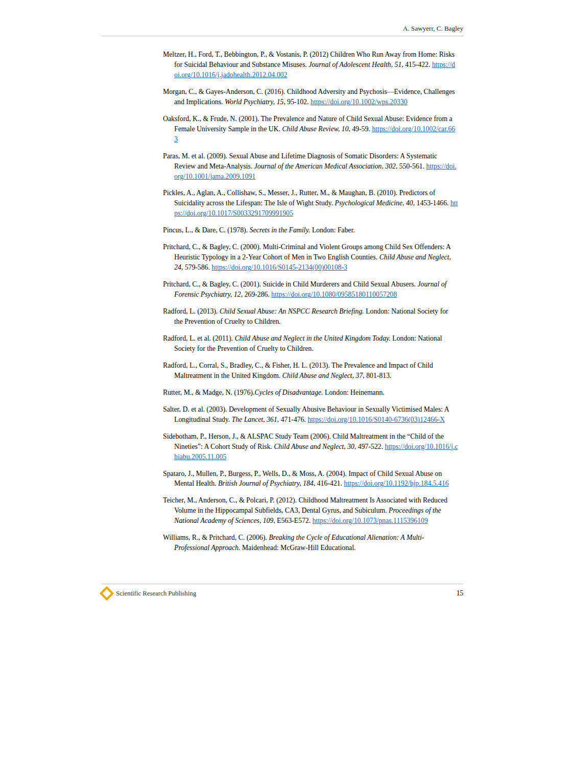A. Sawyerr, C. Bagley
Meltzer, H., Ford, T., Bebbington, P., & Vostanis, P. (2012) Children Who Run Away from Home: Risks for Suicidal Behaviour and Substance Misuses. Journal of Adolescent Health, 51, 415-422. https://doi.org/10.1016/j.jadohealth.2012.04.002
Morgan, C., & Gayes-Anderson, C. (2016). Childhood Adversity and Psychosis—Evidence, Challenges and Implications. World Psychiatry, 15, 95-102. https://doi.org/10.1002/wps.20330
Oaksford, K., & Frude, N. (2001). The Prevalence and Nature of Child Sexual Abuse: Evidence from a Female University Sample in the UK. Child Abuse Review, 10, 49-59. https://doi.org/10.1002/car.663
Paras, M. et al. (2009). Sexual Abuse and Lifetime Diagnosis of Somatic Disorders: A Systematic Review and Meta-Analysis. Journal of the American Medical Association, 302, 550-561. https://doi.org/10.1001/jama.2009.1091
Pickles, A., Aglan, A., Collishaw, S., Messer, J., Rutter, M., & Maughan, B. (2010). Predictors of Suicidality across the Lifespan: The Isle of Wight Study. Psychological Medicine, 40, 1453-1466. https://doi.org/10.1017/S0033291709991905
Pincus, L., & Dare, C. (1978). Secrets in the Family. London: Faber.
Pritchard, C., & Bagley, C. (2000). Multi-Criminal and Violent Groups among Child Sex Offenders: A Heuristic Typology in a 2-Year Cohort of Men in Two English Counties. Child Abuse and Neglect, 24, 579-586. https://doi.org/10.1016/S0145-2134(00)00108-3
Pritchard, C., & Bagley, C. (2001). Suicide in Child Murderers and Child Sexual Abusers. Journal of Forensic Psychiatry, 12, 269-286. https://doi.org/10.1080/09585180110057208
Radford, L. (2013). Child Sexual Abuse: An NSPCC Research Briefing. London: National Society for the Prevention of Cruelty to Children.
Radford, L. et al. (2011). Child Abuse and Neglect in the United Kingdom Today. London: National Society for the Prevention of Cruelty to Children.
Radford, L., Corral, S., Bradley, C., & Fisher, H. L. (2013). The Prevalence and Impact of Child Maltreatment in the United Kingdom. Child Abuse and Neglect, 37, 801-813.
Rutter, M., & Madge, N. (1976).Cycles of Disadvantage. London: Heinemann.
Salter, D. et al. (2003). Development of Sexually Abusive Behaviour in Sexually Victimised Males: A Longitudinal Study. The Lancet, 361, 471-476. https://doi.org/10.1016/S0140-6736(03)12466-X
Sidebotham, P., Herson, J., & ALSPAC Study Team (2006). Child Maltreatment in the “Child of the Nineties”: A Cohort Study of Risk. Child Abuse and Neglect, 30, 497-522. https://doi.org/10.1016/j.chiabu.2005.11.005
Spataro, J., Mullen, P., Burgess, P., Wells, D., & Moss, A. (2004). Impact of Child Sexual Abuse on Mental Health. British Journal of Psychiatry, 184, 416-421. https://doi.org/10.1192/bjp.184.5.416
Teicher, M., Anderson, C., & Polcari, P. (2012). Childhood Maltreatment Is Associated with Reduced Volume in the Hippocampal Subfields, CA3, Dental Gyrus, and Subiculum. Proceedings of the National Academy of Sciences, 109, E563-E572. https://doi.org/10.1073/pnas.1115396109
Williams, R., & Pritchard, C. (2006). Breaking the Cycle of Educational Alienation: A Multi-Professional Approach. Maidenhead: McGraw-Hill Educational.
Scientific Research Publishing
15